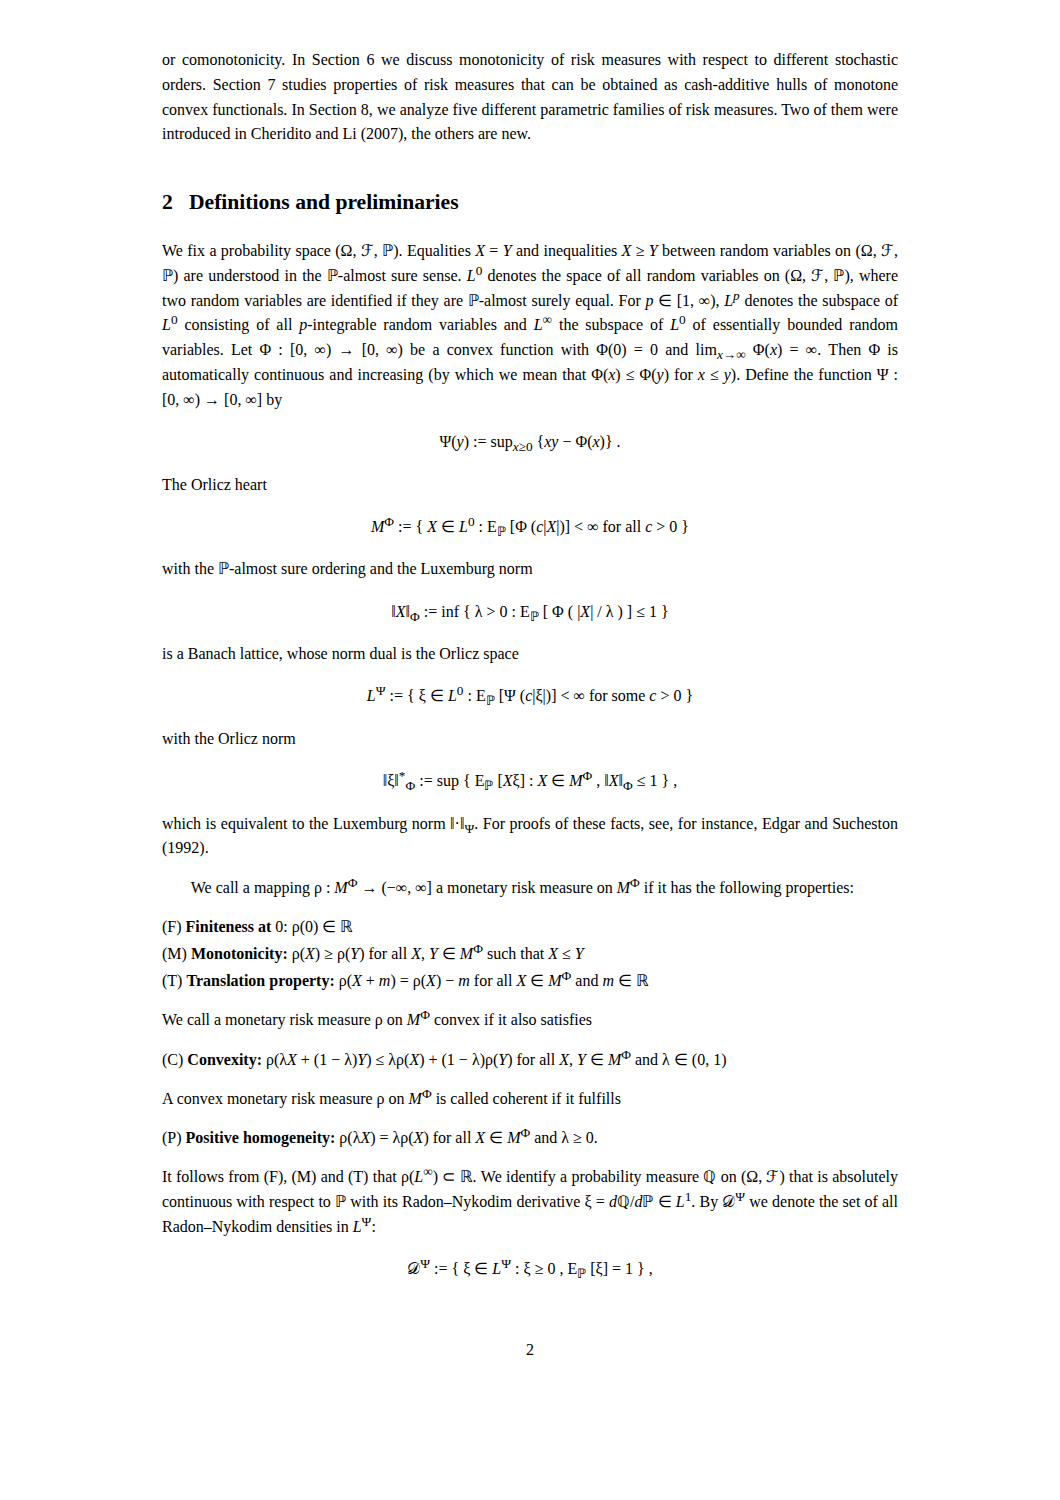or comonotonicity. In Section 6 we discuss monotonicity of risk measures with respect to different stochastic orders. Section 7 studies properties of risk measures that can be obtained as cash-additive hulls of monotone convex functionals. In Section 8, we analyze five different parametric families of risk measures. Two of them were introduced in Cheridito and Li (2007), the others are new.
2 Definitions and preliminaries
We fix a probability space (Ω, ℱ, ℙ). Equalities X = Y and inequalities X ≥ Y between random variables on (Ω, ℱ, ℙ) are understood in the ℙ-almost sure sense. L0 denotes the space of all random variables on (Ω, ℱ, ℙ), where two random variables are identified if they are ℙ-almost surely equal. For p ∈ [1, ∞), Lp denotes the subspace of L0 consisting of all p-integrable random variables and L∞ the subspace of L0 of essentially bounded random variables. Let Φ : [0, ∞) → [0, ∞) be a convex function with Φ(0) = 0 and limx→∞ Φ(x) = ∞. Then Φ is automatically continuous and increasing (by which we mean that Φ(x) ≤ Φ(y) for x ≤ y). Define the function Ψ : [0, ∞) → [0, ∞] by
Ψ(y) := supx≥0 {xy − Φ(x)} .
The Orlicz heart
MΦ := { X ∈ L0 : Eℙ [Φ (c|X|)] < ∞ for all c > 0 }
with the ℙ-almost sure ordering and the Luxemburg norm
‖X‖Φ := inf { λ > 0 : Eℙ [ Φ ( |X| / λ ) ] ≤ 1 }
is a Banach lattice, whose norm dual is the Orlicz space
LΨ := { ξ ∈ L0 : Eℙ [Ψ (c|ξ|)] < ∞ for some c > 0 }
with the Orlicz norm
‖ξ‖*Φ := sup { Eℙ [Xξ] : X ∈ MΦ , ‖X‖Φ ≤ 1 } ,
which is equivalent to the Luxemburg norm ‖·‖Ψ. For proofs of these facts, see, for instance, Edgar and Sucheston (1992).
We call a mapping ρ : MΦ → (−∞, ∞] a monetary risk measure on MΦ if it has the following properties:
(F) Finiteness at 0: ρ(0) ∈ ℝ
(M) Monotonicity: ρ(X) ≥ ρ(Y) for all X, Y ∈ MΦ such that X ≤ Y
(T) Translation property: ρ(X + m) = ρ(X) − m for all X ∈ MΦ and m ∈ ℝ
We call a monetary risk measure ρ on MΦ convex if it also satisfies
(C) Convexity: ρ(λX + (1 − λ)Y) ≤ λρ(X) + (1 − λ)ρ(Y) for all X, Y ∈ MΦ and λ ∈ (0, 1)
A convex monetary risk measure ρ on MΦ is called coherent if it fulfills
(P) Positive homogeneity: ρ(λX) = λρ(X) for all X ∈ MΦ and λ ≥ 0.
It follows from (F), (M) and (T) that ρ(L∞) ⊂ ℝ. We identify a probability measure ℚ on (Ω, ℱ) that is absolutely continuous with respect to ℙ with its Radon–Nykodim derivative ξ = d ℚ/d ℙ ∈ L1. By 𝒟Ψ we denote the set of all Radon–Nykodim densities in LΨ:
𝒟Ψ := { ξ ∈ LΨ : ξ ≥ 0 , Eℙ [ξ] = 1 } ,
2